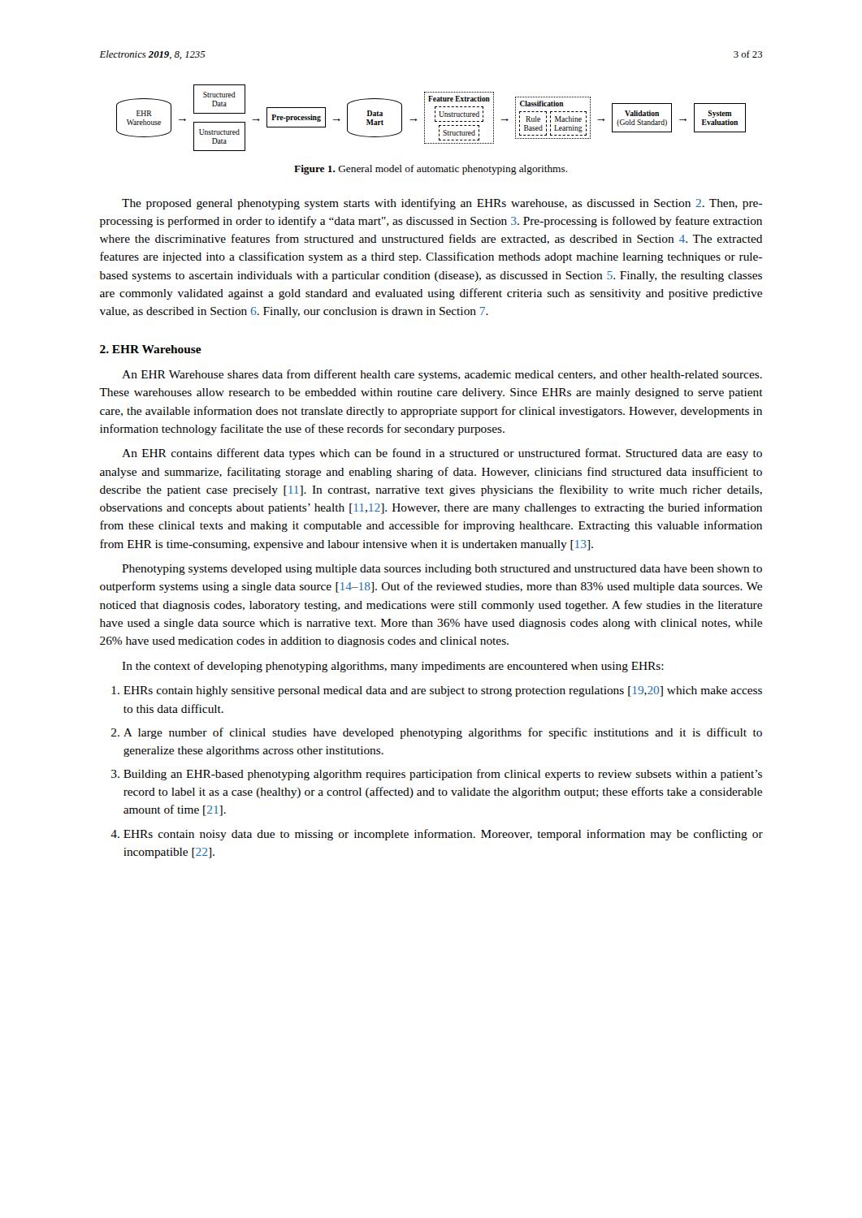Electronics 2019, 8, 1235 3 of 23
EHR
Warehouse
→
Structured
Data
Unstructured
Data
→
Pre-processing
→
Data
Mart
→
Feature Extraction
Unstructured
Structured
→
Classification
Rule
Based
Machine
Learning
→
Validation
(Gold Standard)
→
System
Evaluation
Figure 1. General model of automatic phenotyping algorithms.
The proposed general phenotyping system starts with identifying an EHRs warehouse, as discussed in Section 2. Then, pre-processing is performed in order to identify a “data mart", as discussed in Section 3. Pre-processing is followed by feature extraction where the discriminative features from structured and unstructured fields are extracted, as described in Section 4. The extracted features are injected into a classification system as a third step. Classification methods adopt machine learning techniques or rule-based systems to ascertain individuals with a particular condition (disease), as discussed in Section 5. Finally, the resulting classes are commonly validated against a gold standard and evaluated using different criteria such as sensitivity and positive predictive value, as described in Section 6. Finally, our conclusion is drawn in Section 7.
2. EHR Warehouse
An EHR Warehouse shares data from different health care systems, academic medical centers, and other health-related sources. These warehouses allow research to be embedded within routine care delivery. Since EHRs are mainly designed to serve patient care, the available information does not translate directly to appropriate support for clinical investigators. However, developments in information technology facilitate the use of these records for secondary purposes.
An EHR contains different data types which can be found in a structured or unstructured format. Structured data are easy to analyse and summarize, facilitating storage and enabling sharing of data. However, clinicians find structured data insufficient to describe the patient case precisely [11]. In contrast, narrative text gives physicians the flexibility to write much richer details, observations and concepts about patients’ health [11,12]. However, there are many challenges to extracting the buried information from these clinical texts and making it computable and accessible for improving healthcare. Extracting this valuable information from EHR is time-consuming, expensive and labour intensive when it is undertaken manually [13].
Phenotyping systems developed using multiple data sources including both structured and unstructured data have been shown to outperform systems using a single data source [14–18]. Out of the reviewed studies, more than 83% used multiple data sources. We noticed that diagnosis codes, laboratory testing, and medications were still commonly used together. A few studies in the literature have used a single data source which is narrative text. More than 36% have used diagnosis codes along with clinical notes, while 26% have used medication codes in addition to diagnosis codes and clinical notes.
In the context of developing phenotyping algorithms, many impediments are encountered when using EHRs:
EHRs contain highly sensitive personal medical data and are subject to strong protection regulations [19,20] which make access to this data difficult.
A large number of clinical studies have developed phenotyping algorithms for specific institutions and it is difficult to generalize these algorithms across other institutions.
Building an EHR-based phenotyping algorithm requires participation from clinical experts to review subsets within a patient’s record to label it as a case (healthy) or a control (affected) and to validate the algorithm output; these efforts take a considerable amount of time [21].
EHRs contain noisy data due to missing or incomplete information. Moreover, temporal information may be conflicting or incompatible [22].